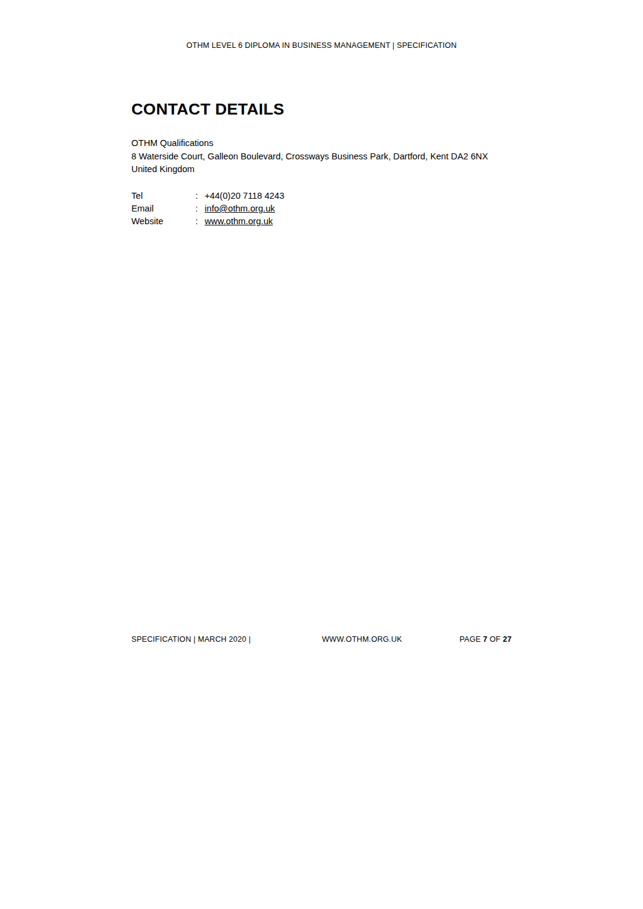OTHM LEVEL 6 DIPLOMA IN BUSINESS MANAGEMENT | SPECIFICATION
CONTACT DETAILS
OTHM Qualifications
8 Waterside Court, Galleon Boulevard, Crossways Business Park, Dartford, Kent DA2 6NX
United Kingdom
| Tel | : | +44(0)20 7118 4243 |
| Email | : | info@othm.org.uk |
| Website | : | www.othm.org.uk |
SPECIFICATION | MARCH 2020 |
WWW.OTHM.ORG.UK
PAGE 7 OF 27